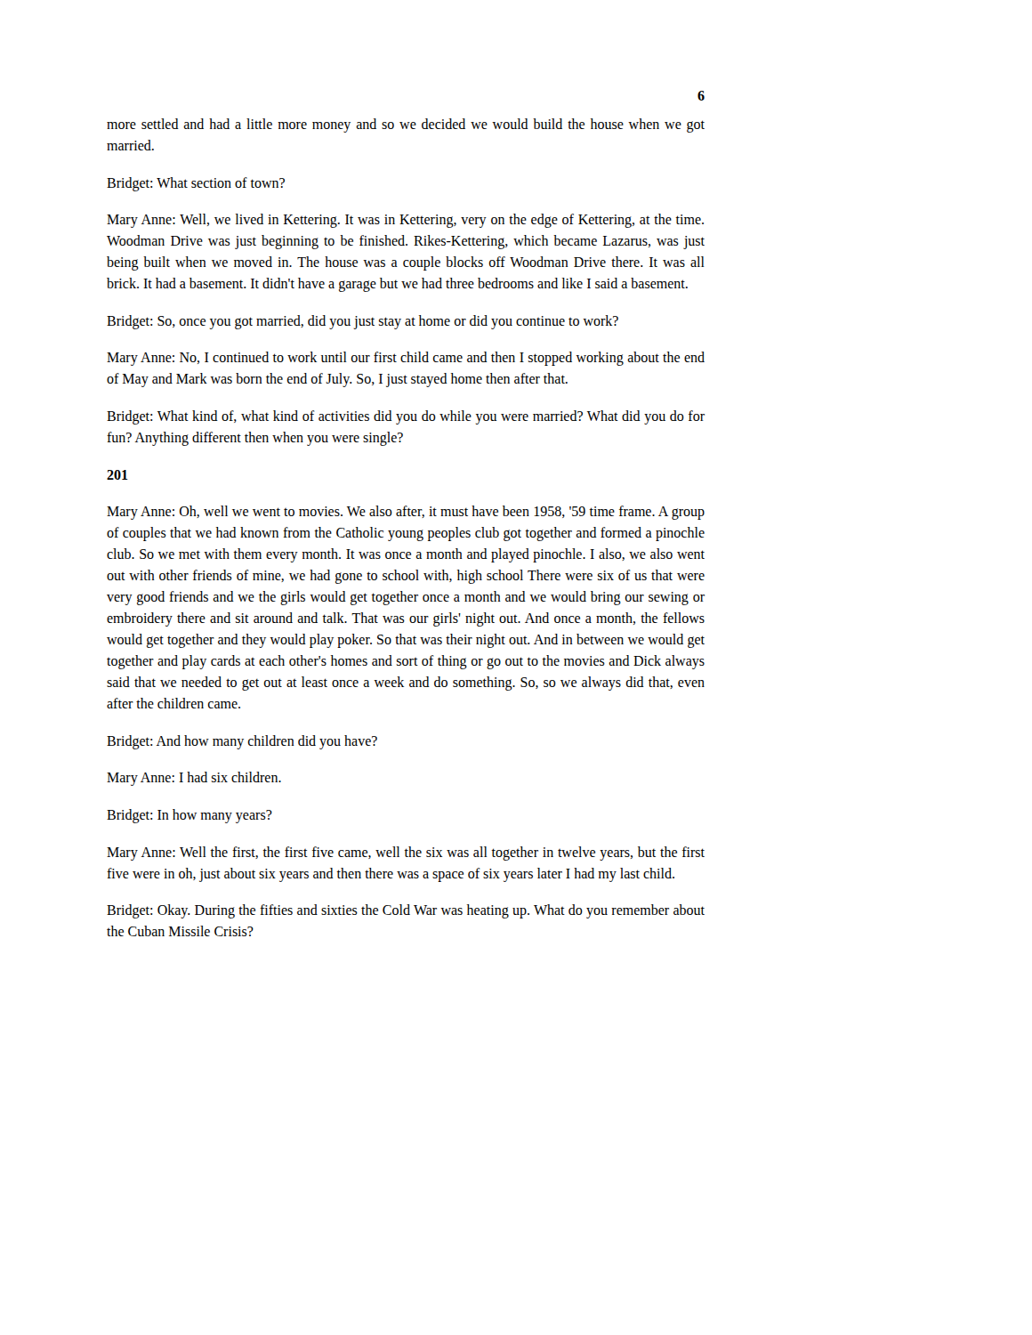6
more settled and had a little more money and so we decided we would build the house when we got married.
Bridget: What section of town?
Mary Anne: Well, we lived in Kettering. It was in Kettering, very on the edge of Kettering, at the time. Woodman Drive was just beginning to be finished. Rikes-Kettering, which became Lazarus, was just being built when we moved in. The house was a couple blocks off Woodman Drive there. It was all brick. It had a basement. It didn't have a garage but we had three bedrooms and like I said a basement.
Bridget: So, once you got married, did you just stay at home or did you continue to work?
Mary Anne: No, I continued to work until our first child came and then I stopped working about the end of May and Mark was born the end of July. So, I just stayed home then after that.
Bridget: What kind of, what kind of activities did you do while you were married? What did you do for fun? Anything different then when you were single?
201
Mary Anne: Oh, well we went to movies. We also after, it must have been 1958, '59 time frame. A group of couples that we had known from the Catholic young peoples club got together and formed a pinochle club. So we met with them every month. It was once a month and played pinochle. I also, we also went out with other friends of mine, we had gone to school with, high school There were six of us that were very good friends and we the girls would get together once a month and we would bring our sewing or embroidery there and sit around and talk. That was our girls' night out. And once a month, the fellows would get together and they would play poker. So that was their night out. And in between we would get together and play cards at each other's homes and sort of thing or go out to the movies and Dick always said that we needed to get out at least once a week and do something. So, so we always did that, even after the children came.
Bridget: And how many children did you have?
Mary Anne: I had six children.
Bridget: In how many years?
Mary Anne: Well the first, the first five came, well the six was all together in twelve years, but the first five were in oh, just about six years and then there was a space of six years later I had my last child.
Bridget: Okay. During the fifties and sixties the Cold War was heating up. What do you remember about the Cuban Missile Crisis?